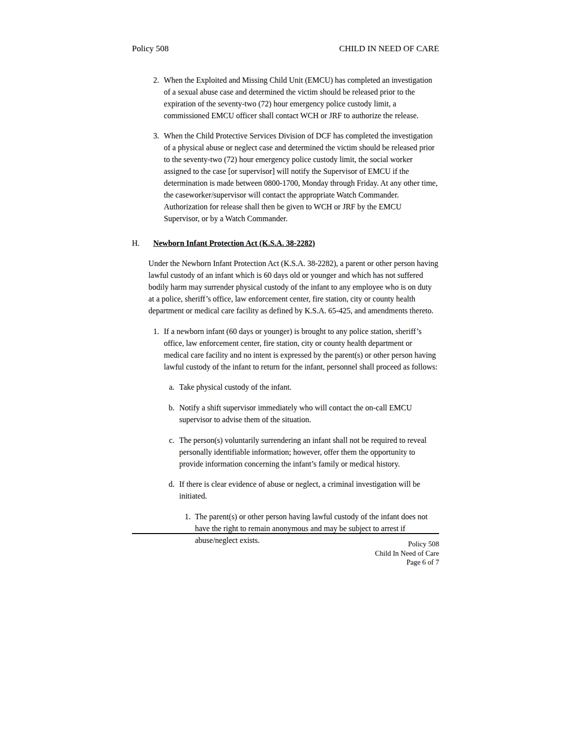Policy 508 CHILD IN NEED OF CARE
When the Exploited and Missing Child Unit (EMCU) has completed an investigation of a sexual abuse case and determined the victim should be released prior to the expiration of the seventy-two (72) hour emergency police custody limit, a commissioned EMCU officer shall contact WCH or JRF to authorize the release.
When the Child Protective Services Division of DCF has completed the investigation of a physical abuse or neglect case and determined the victim should be released prior to the seventy-two (72) hour emergency police custody limit, the social worker assigned to the case [or supervisor] will notify the Supervisor of EMCU if the determination is made between 0800-1700, Monday through Friday. At any other time, the caseworker/supervisor will contact the appropriate Watch Commander. Authorization for release shall then be given to WCH or JRF by the EMCU Supervisor, or by a Watch Commander.
H. Newborn Infant Protection Act (K.S.A. 38-2282)
Under the Newborn Infant Protection Act (K.S.A. 38-2282), a parent or other person having lawful custody of an infant which is 60 days old or younger and which has not suffered bodily harm may surrender physical custody of the infant to any employee who is on duty at a police, sheriff’s office, law enforcement center, fire station, city or county health department or medical care facility as defined by K.S.A. 65-425, and amendments thereto.
If a newborn infant (60 days or younger) is brought to any police station, sheriff’s office, law enforcement center, fire station, city or county health department or medical care facility and no intent is expressed by the parent(s) or other person having lawful custody of the infant to return for the infant, personnel shall proceed as follows:
Take physical custody of the infant.
Notify a shift supervisor immediately who will contact the on-call EMCU supervisor to advise them of the situation.
The person(s) voluntarily surrendering an infant shall not be required to reveal personally identifiable information; however, offer them the opportunity to provide information concerning the infant’s family or medical history.
If there is clear evidence of abuse or neglect, a criminal investigation will be initiated.
The parent(s) or other person having lawful custody of the infant does not have the right to remain anonymous and may be subject to arrest if abuse/neglect exists.
Policy 508
Child In Need of Care
Page 6 of 7